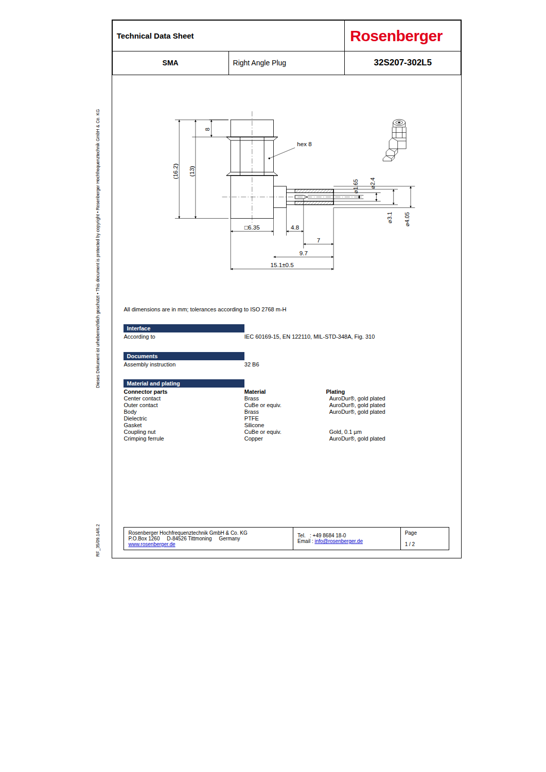Dieses Dokument ist urheberrechtlich geschützt • This document is protected by copyright • Rosenberger Hochfrequenztechnik GmbH & Co. KG
RF_35/09.14/6.2
| Technical Data Sheet | Rosenberger |
| SMA | Right Angle Plug | 32S207-302L5 |
hex 8 (16.2) (13) 8 ⌀1.65 ⌀2.4 ⌀3.1 ⌀4.05 □6.35 4.8 7 9.7 15.1±0.5
All dimensions are in mm; tolerances according to ISO 2768 m-H
Interface
According to
IEC 60169-15, EN 122110, MIL-STD-348A, Fig. 310
Documents
Assembly instruction
32 B6
Material and plating
| Connector parts | Material | Plating |
| Center contact | Brass | AuroDur®, gold plated |
| Outer contact | CuBe or equiv. | AuroDur®, gold plated |
| Body | Brass | AuroDur®, gold plated |
| Dielectric | PTFE | |
| Gasket | Silicone | |
| Coupling nut | CuBe or equiv. | Gold, 0.1 µm |
| Crimping ferrule | Copper | AuroDur®, gold plated |
| Rosenberger Hochfrequenztechnik GmbH & Co. KG P.O.Box 1260 D-84526 Tittmoning Germany www.rosenberger.de | Tel. : +49 8684 18-0 Email : info@rosenberger.de | Page 1 / 2 |